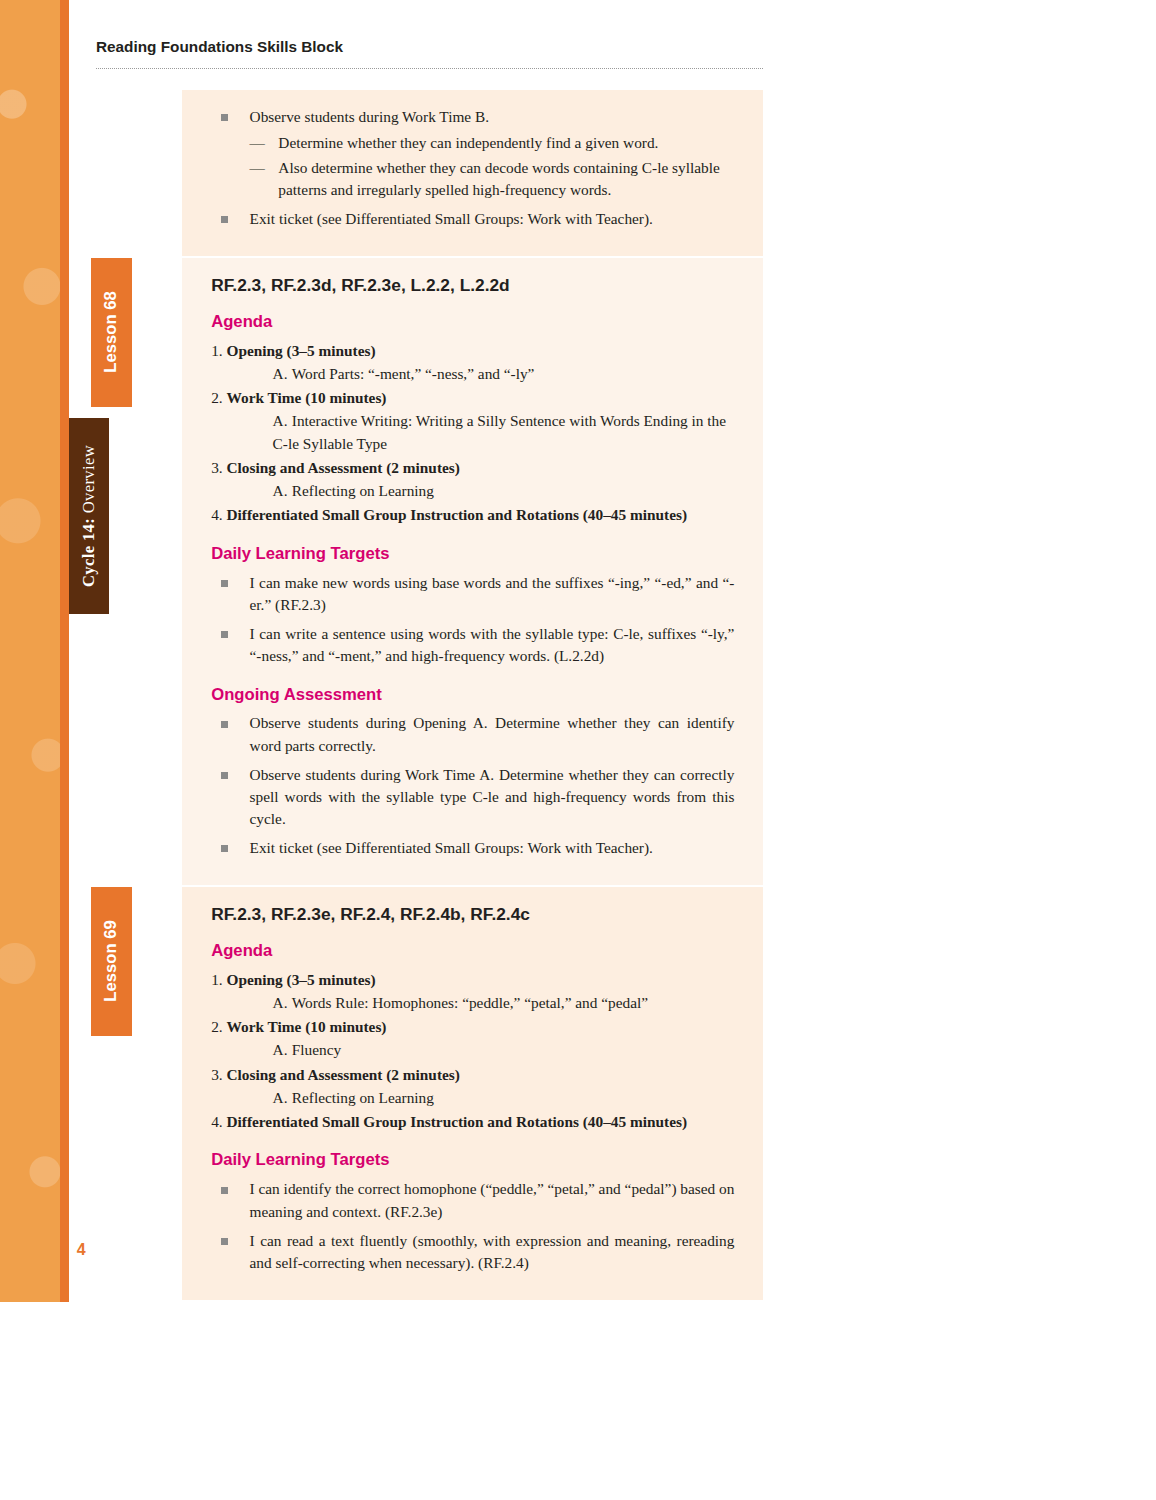Cycle 14: Overview
Reading Foundations Skills Block
Observe students during Work Time B.
Determine whether they can independently find a given word.
Also determine whether they can decode words containing C-le syllable patterns and irregularly spelled high-frequency words.
Exit ticket (see Differentiated Small Groups: Work with Teacher).
Lesson 68
RF.2.3, RF.2.3d, RF.2.3e, L.2.2, L.2.2d
Agenda
1. Opening (3–5 minutes) A. Word Parts: “-ment,” “-ness,” and “-ly”
2. Work Time (10 minutes) A. Interactive Writing: Writing a Silly Sentence with Words Ending in the C-le Syllable Type
3. Closing and Assessment (2 minutes) A. Reflecting on Learning
4. Differentiated Small Group Instruction and Rotations (40–45 minutes)
Daily Learning Targets
I can make new words using base words and the suffixes “-ing,” “-ed,” and “-er.” (RF.2.3)
I can write a sentence using words with the syllable type: C-le, suffixes “-ly,” “-ness,” and “-ment,” and high-frequency words. (L.2.2d)
Ongoing Assessment
Observe students during Opening A. Determine whether they can identify word parts correctly.
Observe students during Work Time A. Determine whether they can correctly spell words with the syllable type C-le and high-frequency words from this cycle.
Exit ticket (see Differentiated Small Groups: Work with Teacher).
Lesson 69
RF.2.3, RF.2.3e, RF.2.4, RF.2.4b, RF.2.4c
Agenda
1. Opening (3–5 minutes) A. Words Rule: Homophones: “peddle,” “petal,” and “pedal”
2. Work Time (10 minutes) A. Fluency
3. Closing and Assessment (2 minutes) A. Reflecting on Learning
4. Differentiated Small Group Instruction and Rotations (40–45 minutes)
Daily Learning Targets
I can identify the correct homophone (“peddle,” “petal,” and “pedal”) based on meaning and context. (RF.2.3e)
I can read a text fluently (smoothly, with expression and meaning, rereading and self-correcting when necessary). (RF.2.4)
4